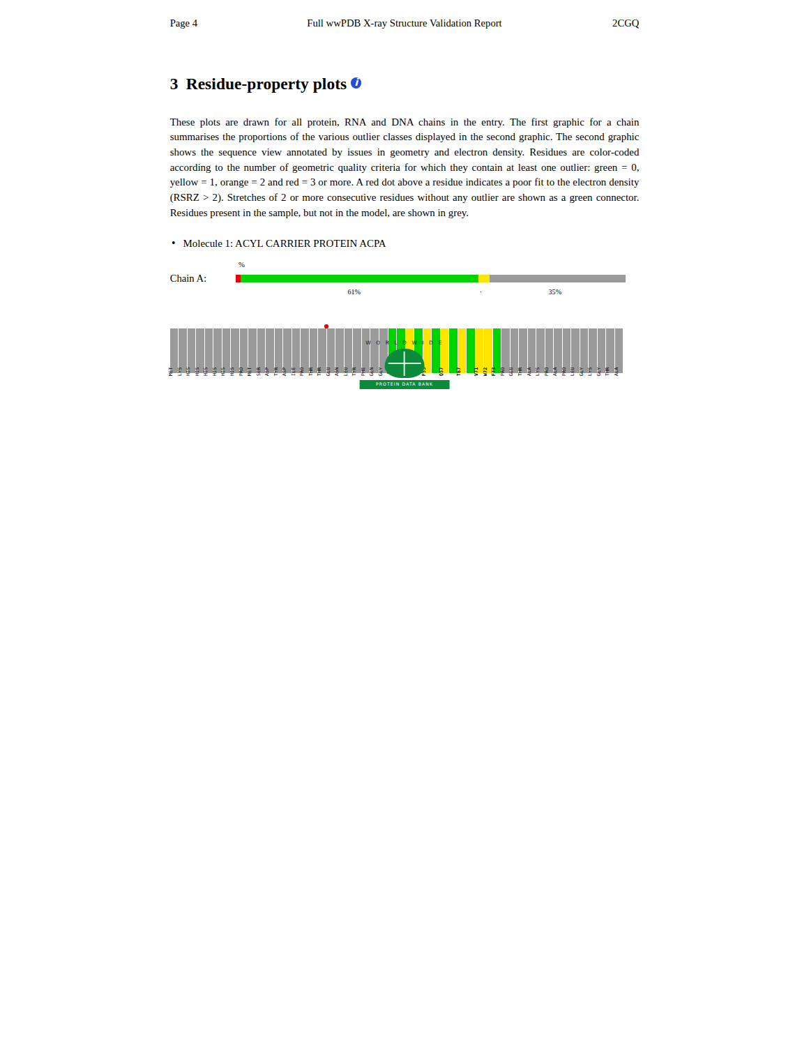Page 4
Full wwPDB X-ray Structure Validation Report
2CGQ
3 Residue-property plots i
These plots are drawn for all protein, RNA and DNA chains in the entry. The first graphic for a chain summarises the proportions of the various outlier classes displayed in the second graphic. The second graphic shows the sequence view annotated by issues in geometry and electron density. Residues are color-coded according to the number of geometric quality criteria for which they contain at least one outlier: green = 0, yellow = 1, orange = 2 and red = 3 or more. A red dot above a residue indicates a poor fit to the electron density (RSRZ > 2). Stretches of 2 or more consecutive residues without any outlier are shown as a green connector. Residues present in the sample, but not in the model, are shown in grey.
Molecule 1: ACYL CARRIER PROTEIN ACPA
%
Chain A:
61% · 35%
MET
LYS
HIS
HIS
HIS
HIS
HIS
HIS
PRO
MET
SER
ASP
TYR
ASP
ILE
PRO
THR
THR
GLU
ASN
LEU
TYR
PHE
GLN
GLY
A0
E42
F53
Q57
T67
V71
W72
F73
PRO
GLU
THR
ALA
LYS
PRO
ALA
PRO
LEU
GLY
LYS
GLY
THR
ALA
W O R L D W I D E
PROTEIN DATA BANK